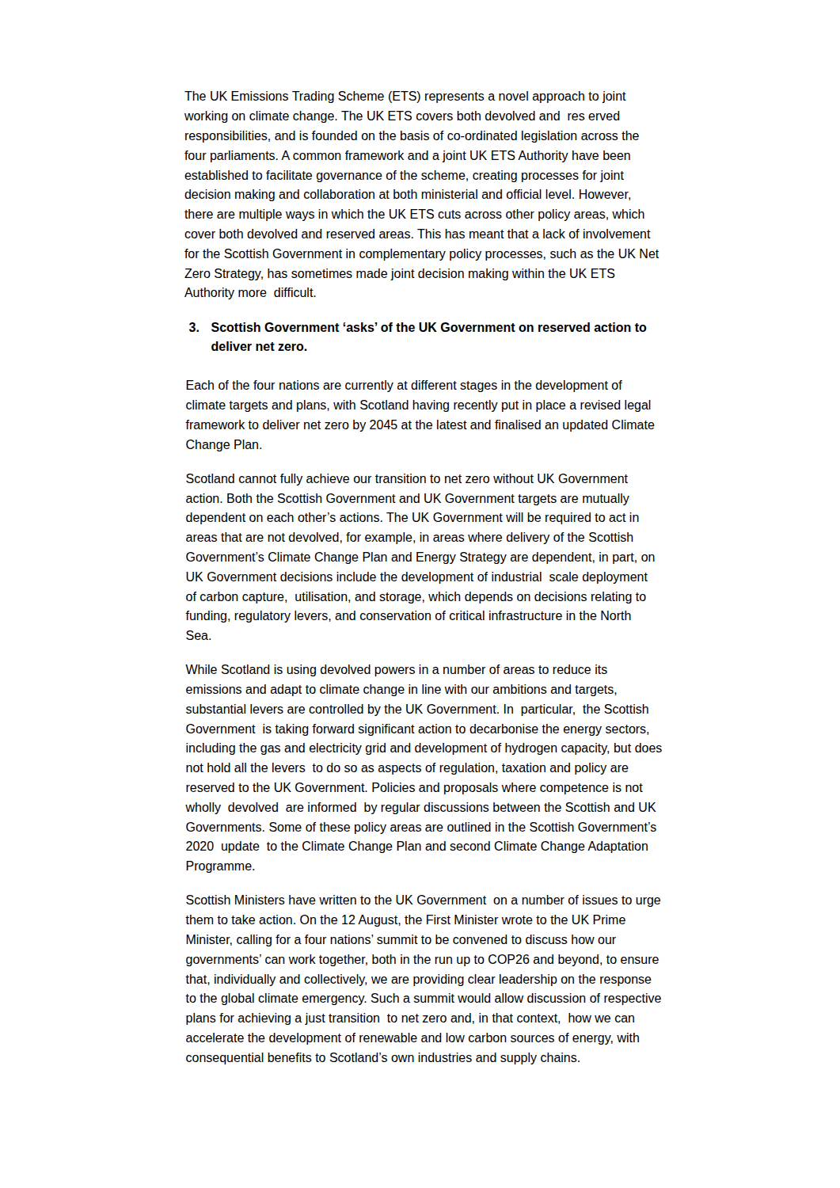The UK Emissions Trading Scheme (ETS) represents a novel approach to joint working on climate change. The UK ETS covers both devolved and res erved responsibilities, and is founded on the basis of co-ordinated legislation across the four parliaments. A common framework and a joint UK ETS Authority have been established to facilitate governance of the scheme, creating processes for joint decision making and collaboration at both ministerial and official level. However, there are multiple ways in which the UK ETS cuts across other policy areas, which cover both devolved and reserved areas. This has meant that a lack of involvement for the Scottish Government in complementary policy processes, such as the UK Net Zero Strategy, has sometimes made joint decision making within the UK ETS Authority more difficult.
Scottish Government ‘asks’ of the UK Government on reserved action to deliver net zero.
Each of the four nations are currently at different stages in the development of climate targets and plans, with Scotland having recently put in place a revised legal framework to deliver net zero by 2045 at the latest and finalised an updated Climate Change Plan.
Scotland cannot fully achieve our transition to net zero without UK Government action. Both the Scottish Government and UK Government targets are mutually dependent on each other’s actions. The UK Government will be required to act in areas that are not devolved, for example, in areas where delivery of the Scottish Government’s Climate Change Plan and Energy Strategy are dependent, in part, on UK Government decisions include the development of industrial scale deployment of carbon capture, utilisation, and storage, which depends on decisions relating to funding, regulatory levers, and conservation of critical infrastructure in the North Sea.
While Scotland is using devolved powers in a number of areas to reduce its emissions and adapt to climate change in line with our ambitions and targets, substantial levers are controlled by the UK Government. In particular, the Scottish Government is taking forward significant action to decarbonise the energy sectors, including the gas and electricity grid and development of hydrogen capacity, but does not hold all the levers to do so as aspects of regulation, taxation and policy are reserved to the UK Government. Policies and proposals where competence is not wholly devolved are informed by regular discussions between the Scottish and UK Governments. Some of these policy areas are outlined in the Scottish Government’s 2020 update to the Climate Change Plan and second Climate Change Adaptation Programme.
Scottish Ministers have written to the UK Government on a number of issues to urge them to take action. On the 12 August, the First Minister wrote to the UK Prime Minister, calling for a four nations’ summit to be convened to discuss how our governments’ can work together, both in the run up to COP26 and beyond, to ensure that, individually and collectively, we are providing clear leadership on the response to the global climate emergency. Such a summit would allow discussion of respective plans for achieving a just transition to net zero and, in that context, how we can accelerate the development of renewable and low carbon sources of energy, with consequential benefits to Scotland’s own industries and supply chains.